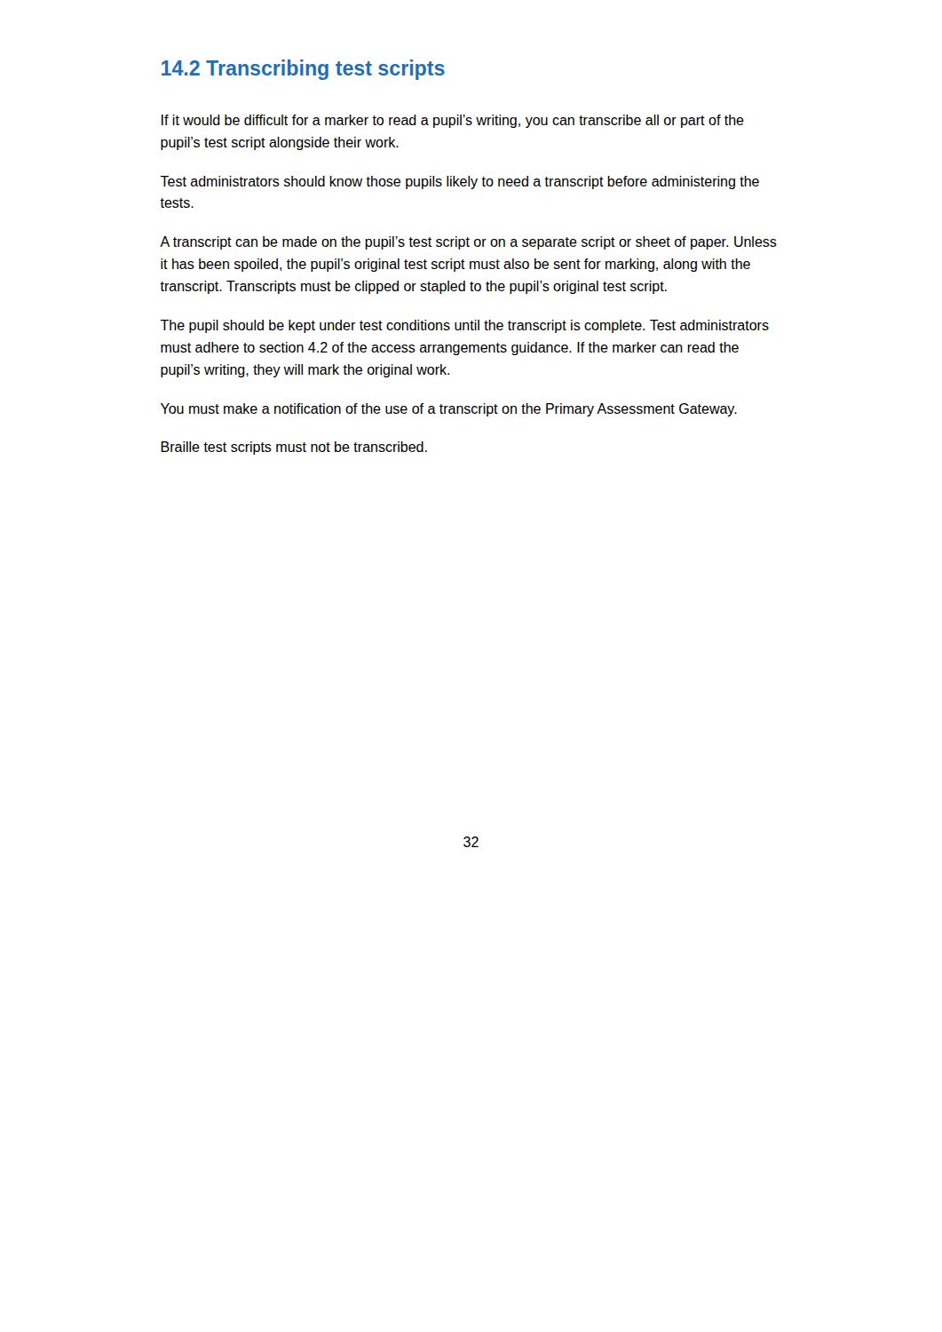14.2 Transcribing test scripts
If it would be difficult for a marker to read a pupil’s writing, you can transcribe all or part of the pupil’s test script alongside their work.
Test administrators should know those pupils likely to need a transcript before administering the tests.
A transcript can be made on the pupil’s test script or on a separate script or sheet of paper. Unless it has been spoiled, the pupil’s original test script must also be sent for marking, along with the transcript. Transcripts must be clipped or stapled to the pupil’s original test script.
The pupil should be kept under test conditions until the transcript is complete. Test administrators must adhere to section 4.2 of the access arrangements guidance. If the marker can read the pupil’s writing, they will mark the original work.
You must make a notification of the use of a transcript on the Primary Assessment Gateway.
Braille test scripts must not be transcribed.
32